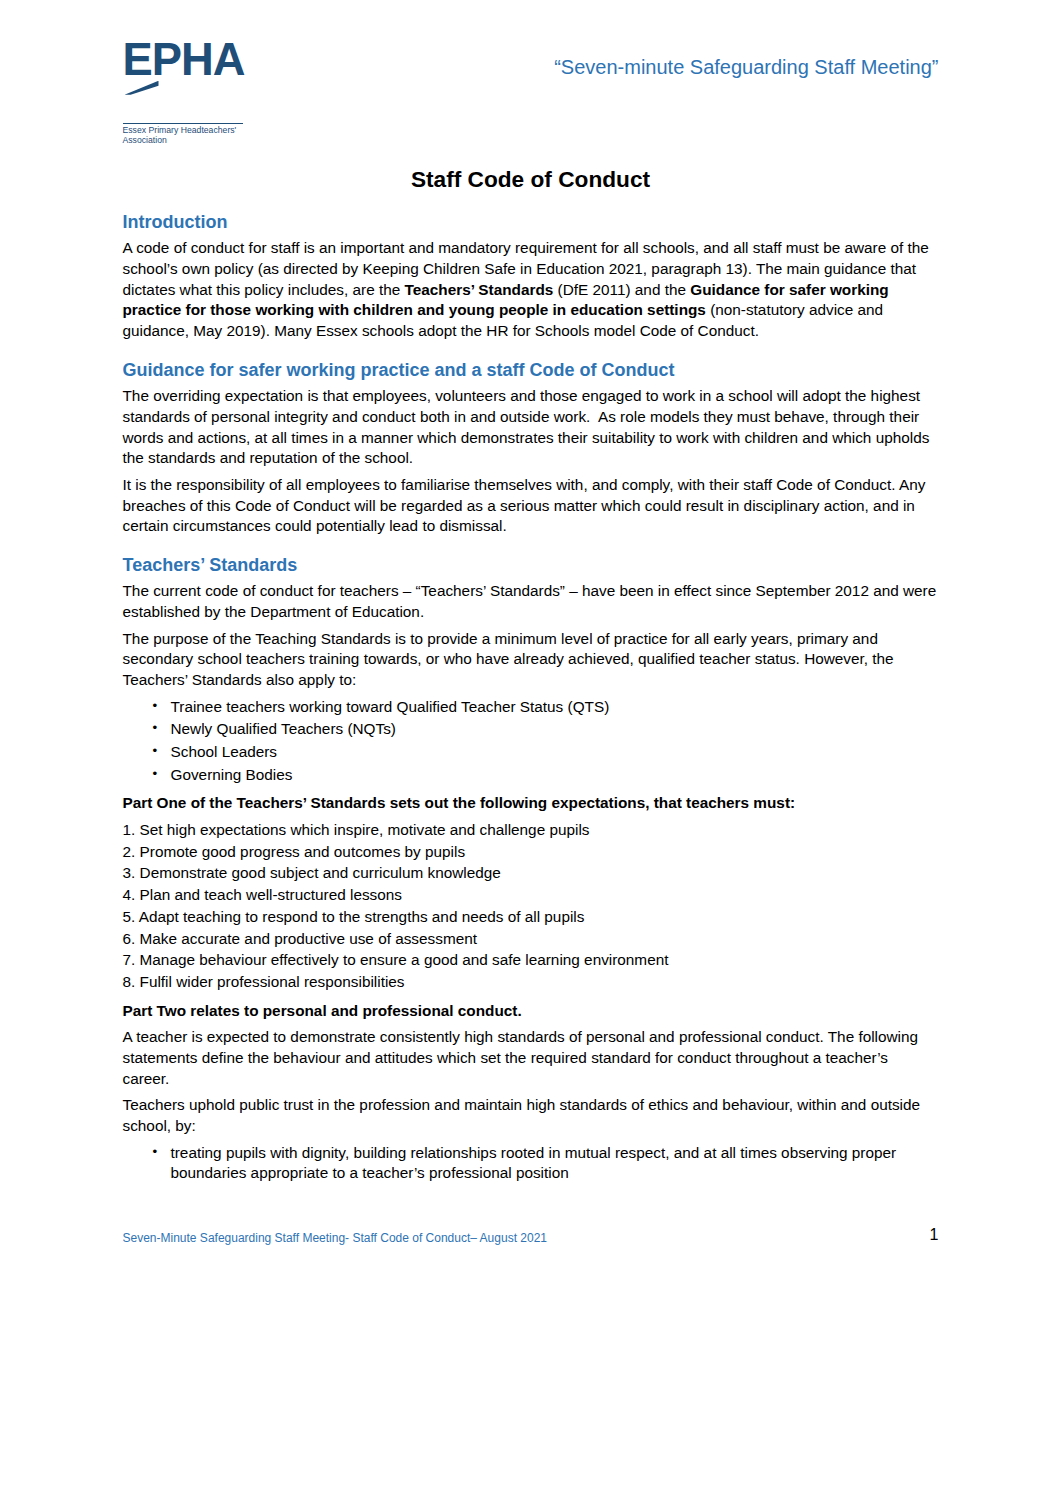EPHA
Essex Primary Headteachers'
Association
“Seven-minute Safeguarding Staff Meeting”
Staff Code of Conduct
Introduction
A code of conduct for staff is an important and mandatory requirement for all schools, and all staff must be aware of the school’s own policy (as directed by Keeping Children Safe in Education 2021, paragraph 13). The main guidance that dictates what this policy includes, are the Teachers’ Standards (DfE 2011) and the Guidance for safer working practice for those working with children and young people in education settings (non-statutory advice and guidance, May 2019). Many Essex schools adopt the HR for Schools model Code of Conduct.
Guidance for safer working practice and a staff Code of Conduct
The overriding expectation is that employees, volunteers and those engaged to work in a school will adopt the highest standards of personal integrity and conduct both in and outside work. As role models they must behave, through their words and actions, at all times in a manner which demonstrates their suitability to work with children and which upholds the standards and reputation of the school.
It is the responsibility of all employees to familiarise themselves with, and comply, with their staff Code of Conduct. Any breaches of this Code of Conduct will be regarded as a serious matter which could result in disciplinary action, and in certain circumstances could potentially lead to dismissal.
Teachers’ Standards
The current code of conduct for teachers – “Teachers’ Standards” – have been in effect since September 2012 and were established by the Department of Education.
The purpose of the Teaching Standards is to provide a minimum level of practice for all early years, primary and secondary school teachers training towards, or who have already achieved, qualified teacher status. However, the Teachers’ Standards also apply to:
Trainee teachers working toward Qualified Teacher Status (QTS)
Newly Qualified Teachers (NQTs)
School Leaders
Governing Bodies
Part One of the Teachers’ Standards sets out the following expectations, that teachers must:
Set high expectations which inspire, motivate and challenge pupils
Promote good progress and outcomes by pupils
Demonstrate good subject and curriculum knowledge
Plan and teach well-structured lessons
Adapt teaching to respond to the strengths and needs of all pupils
Make accurate and productive use of assessment
Manage behaviour effectively to ensure a good and safe learning environment
Fulfil wider professional responsibilities
Part Two relates to personal and professional conduct.
A teacher is expected to demonstrate consistently high standards of personal and professional conduct. The following statements define the behaviour and attitudes which set the required standard for conduct throughout a teacher’s career.
Teachers uphold public trust in the profession and maintain high standards of ethics and behaviour, within and outside school, by:
treating pupils with dignity, building relationships rooted in mutual respect, and at all times observing proper boundaries appropriate to a teacher’s professional position
Seven-Minute Safeguarding Staff Meeting- Staff Code of Conduct– August 2021
1